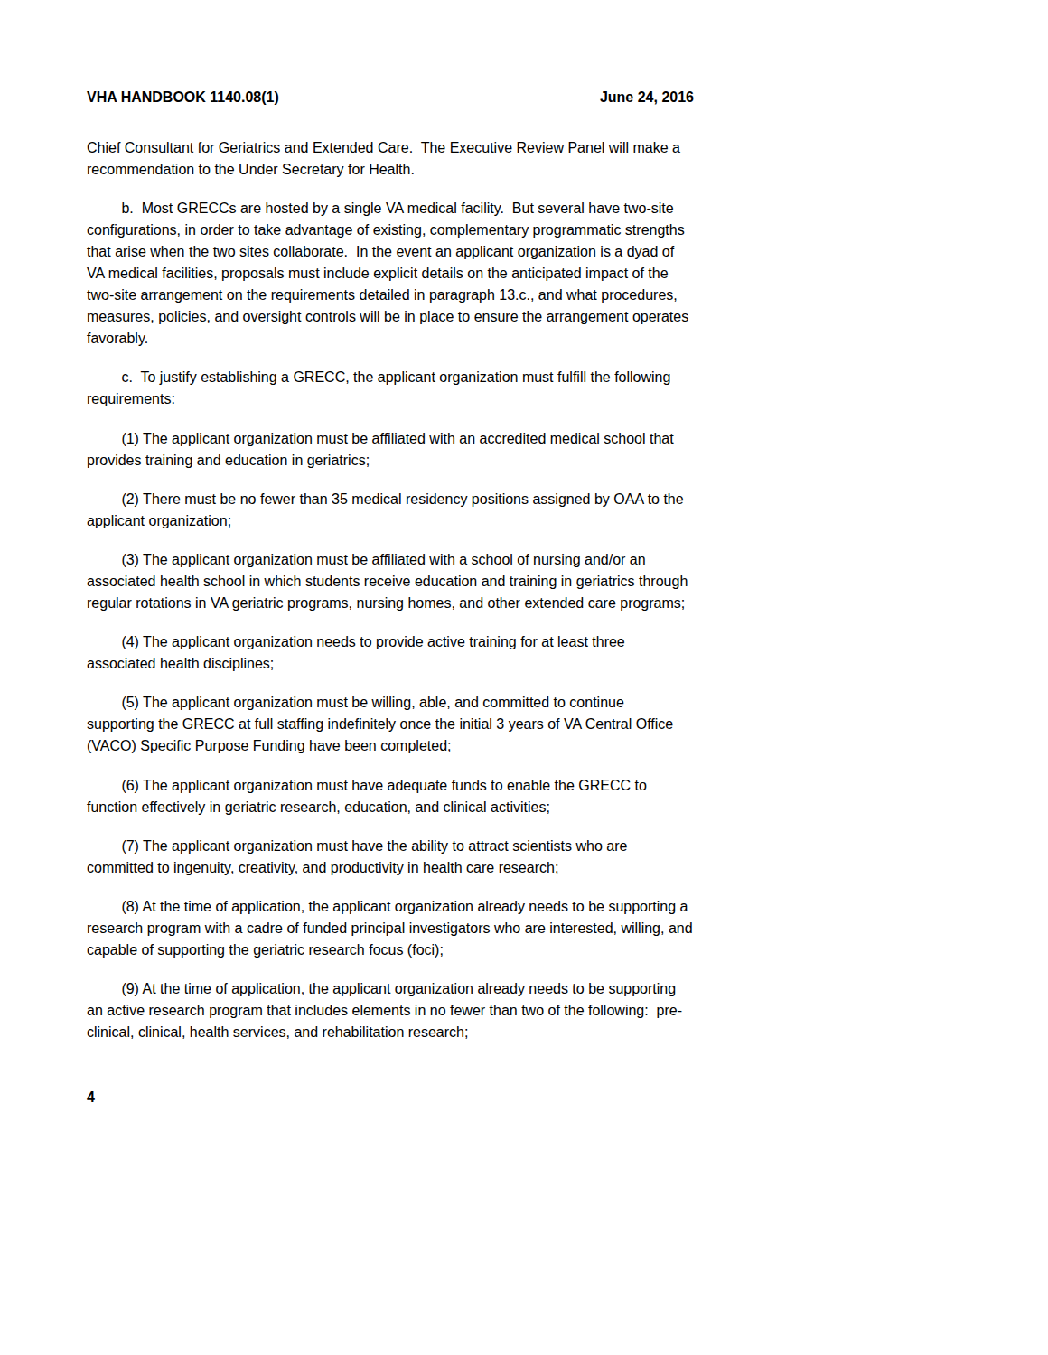VHA HANDBOOK 1140.08(1) June 24, 2016
Chief Consultant for Geriatrics and Extended Care. The Executive Review Panel will make a recommendation to the Under Secretary for Health.
b. Most GRECCs are hosted by a single VA medical facility. But several have two-site configurations, in order to take advantage of existing, complementary programmatic strengths that arise when the two sites collaborate. In the event an applicant organization is a dyad of VA medical facilities, proposals must include explicit details on the anticipated impact of the two-site arrangement on the requirements detailed in paragraph 13.c., and what procedures, measures, policies, and oversight controls will be in place to ensure the arrangement operates favorably.
c. To justify establishing a GRECC, the applicant organization must fulfill the following requirements:
(1) The applicant organization must be affiliated with an accredited medical school that provides training and education in geriatrics;
(2) There must be no fewer than 35 medical residency positions assigned by OAA to the applicant organization;
(3) The applicant organization must be affiliated with a school of nursing and/or an associated health school in which students receive education and training in geriatrics through regular rotations in VA geriatric programs, nursing homes, and other extended care programs;
(4) The applicant organization needs to provide active training for at least three associated health disciplines;
(5) The applicant organization must be willing, able, and committed to continue supporting the GRECC at full staffing indefinitely once the initial 3 years of VA Central Office (VACO) Specific Purpose Funding have been completed;
(6) The applicant organization must have adequate funds to enable the GRECC to function effectively in geriatric research, education, and clinical activities;
(7) The applicant organization must have the ability to attract scientists who are committed to ingenuity, creativity, and productivity in health care research;
(8) At the time of application, the applicant organization already needs to be supporting a research program with a cadre of funded principal investigators who are interested, willing, and capable of supporting the geriatric research focus (foci);
(9) At the time of application, the applicant organization already needs to be supporting an active research program that includes elements in no fewer than two of the following: pre-clinical, clinical, health services, and rehabilitation research;
4